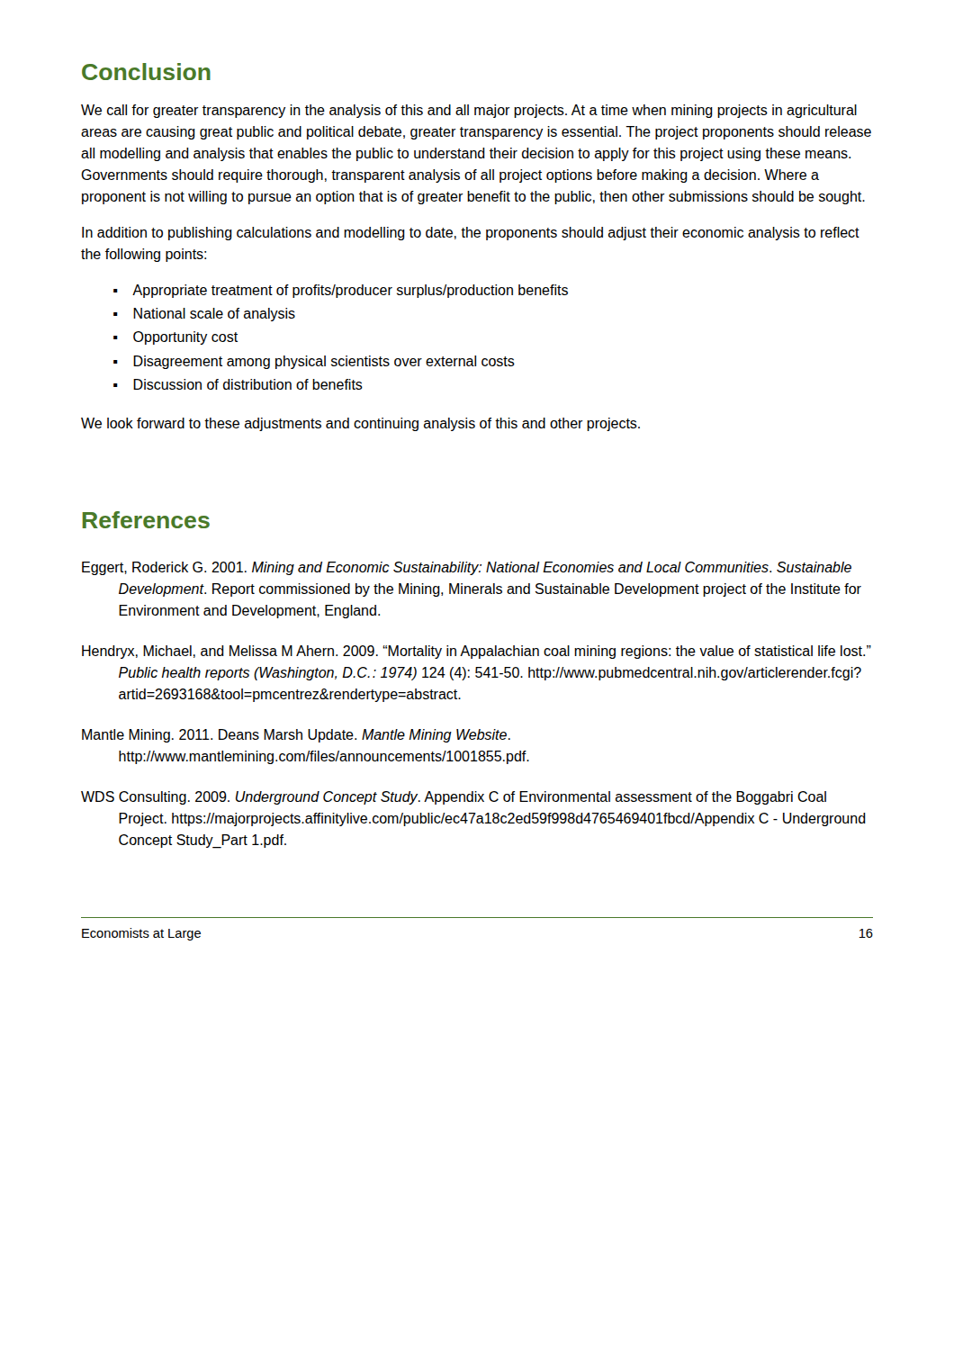Conclusion
We call for greater transparency in the analysis of this and all major projects. At a time when mining projects in agricultural areas are causing great public and political debate, greater transparency is essential. The project proponents should release all modelling and analysis that enables the public to understand their decision to apply for this project using these means. Governments should require thorough, transparent analysis of all project options before making a decision. Where a proponent is not willing to pursue an option that is of greater benefit to the public, then other submissions should be sought.
In addition to publishing calculations and modelling to date, the proponents should adjust their economic analysis to reflect the following points:
Appropriate treatment of profits/producer surplus/production benefits
National scale of analysis
Opportunity cost
Disagreement among physical scientists over external costs
Discussion of distribution of benefits
We look forward to these adjustments and continuing analysis of this and other projects.
References
Eggert, Roderick G. 2001. Mining and Economic Sustainability: National Economies and Local Communities. Sustainable Development. Report commissioned by the Mining, Minerals and Sustainable Development project of the Institute for Environment and Development, England.
Hendryx, Michael, and Melissa M Ahern. 2009. “Mortality in Appalachian coal mining regions: the value of statistical life lost.” Public health reports (Washington, D.C. : 1974) 124 (4): 541-50. http://www.pubmedcentral.nih.gov/articlerender.fcgi?artid=2693168&tool=pmcentrez&rendertype=abstract.
Mantle Mining. 2011. Deans Marsh Update. Mantle Mining Website. http://www.mantlemining.com/files/announcements/1001855.pdf.
WDS Consulting. 2009. Underground Concept Study. Appendix C of Environmental assessment of the Boggabri Coal Project. https://majorprojects.affinitylive.com/public/ec47a18c2ed59f998d4765469401fbcd/Appendix C - Underground Concept Study_Part 1.pdf.
Economists at Large
16